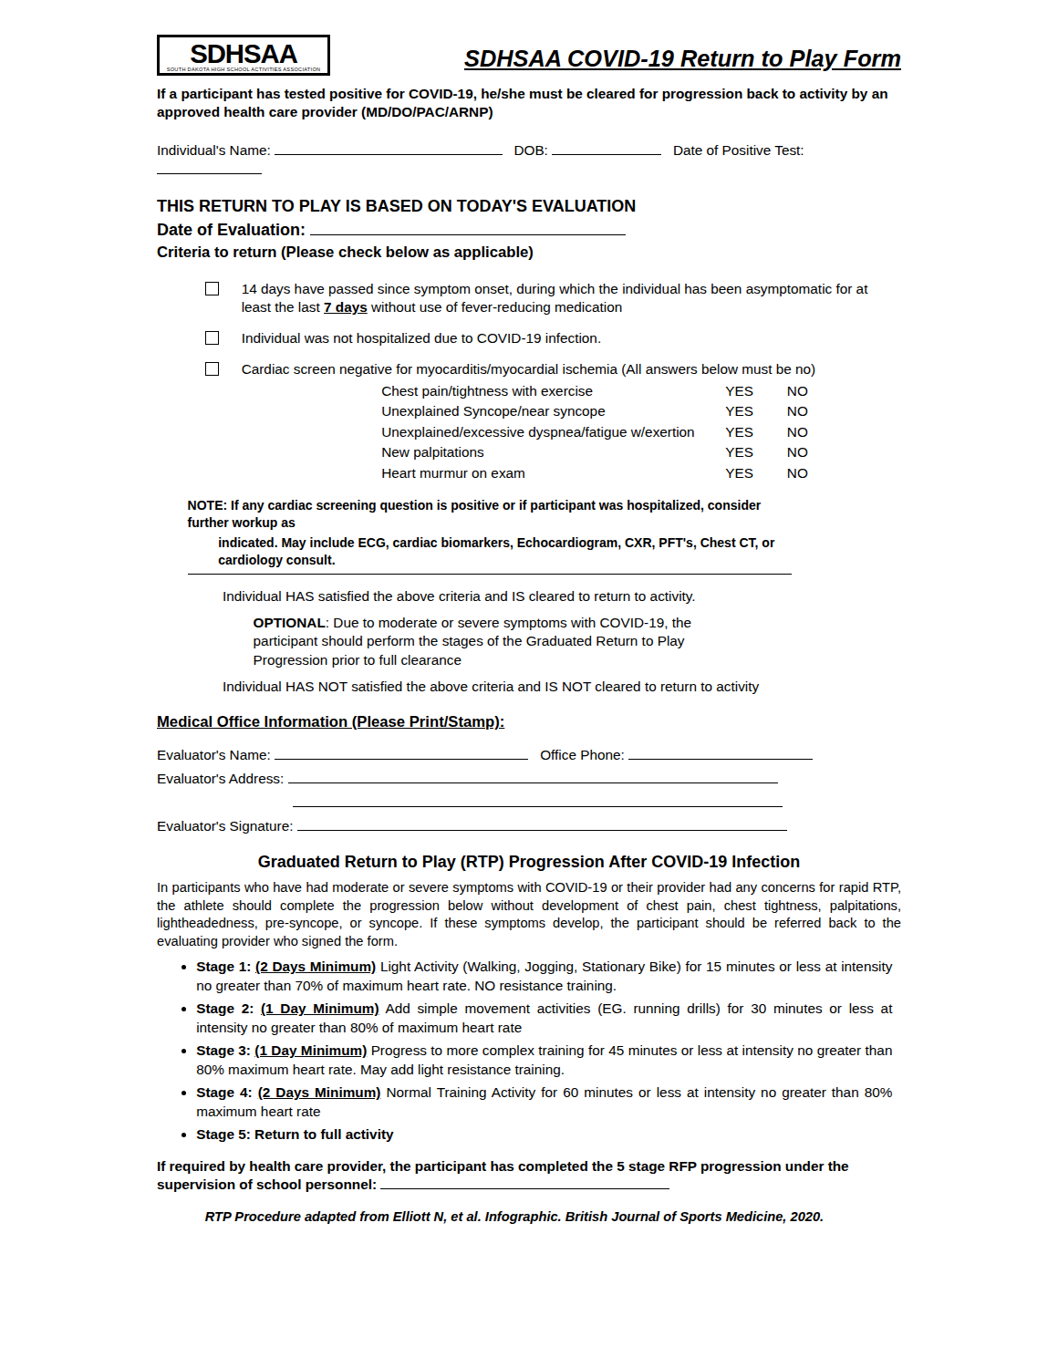SDHSAA
SOUTH DAKOTA HIGH SCHOOL ACTIVITIES ASSOCIATION
SDHSAA COVID-19 Return to Play Form
If a participant has tested positive for COVID-19, he/she must be cleared for progression back to activity by an approved health care provider (MD/DO/PAC/ARNP)
Individual's Name: DOB: Date of Positive Test:
THIS RETURN TO PLAY IS BASED ON TODAY'S EVALUATION
Date of Evaluation:
Criteria to return (Please check below as applicable)
14 days have passed since symptom onset, during which the individual has been asymptomatic for at least the last 7 days without use of fever-reducing medication
Individual was not hospitalized due to COVID-19 infection.
Cardiac screen negative for myocarditis/myocardial ischemia (All answers below must be no)
| Chest pain/tightness with exercise | YES | NO |
| Unexplained Syncope/near syncope | YES | NO |
| Unexplained/excessive dyspnea/fatigue w/exertion | YES | NO |
| New palpitations | YES | NO |
| Heart murmur on exam | YES | NO |
NOTE: If any cardiac screening question is positive or if participant was hospitalized, consider further workup as indicated. May include ECG, cardiac biomarkers, Echocardiogram, CXR, PFT's, Chest CT, or cardiology consult.
Individual HAS satisfied the above criteria and IS cleared to return to activity.
OPTIONAL: Due to moderate or severe symptoms with COVID-19, the participant should perform the stages of the Graduated Return to Play Progression prior to full clearance
Individual HAS NOT satisfied the above criteria and IS NOT cleared to return to activity
Medical Office Information (Please Print/Stamp):
Evaluator's Name: Office Phone:
Evaluator's Address:
Evaluator's Signature:
Graduated Return to Play (RTP) Progression After COVID-19 Infection
In participants who have had moderate or severe symptoms with COVID-19 or their provider had any concerns for rapid RTP, the athlete should complete the progression below without development of chest pain, chest tightness, palpitations, lightheadedness, pre-syncope, or syncope. If these symptoms develop, the participant should be referred back to the evaluating provider who signed the form.
Stage 1: (2 Days Minimum) Light Activity (Walking, Jogging, Stationary Bike) for 15 minutes or less at intensity no greater than 70% of maximum heart rate. NO resistance training.
Stage 2: (1 Day Minimum) Add simple movement activities (EG. running drills) for 30 minutes or less at intensity no greater than 80% of maximum heart rate
Stage 3: (1 Day Minimum) Progress to more complex training for 45 minutes or less at intensity no greater than 80% maximum heart rate. May add light resistance training.
Stage 4: (2 Days Minimum) Normal Training Activity for 60 minutes or less at intensity no greater than 80% maximum heart rate
Stage 5: Return to full activity
If required by health care provider, the participant has completed the 5 stage RFP progression under the supervision of school personnel:
RTP Procedure adapted from Elliott N, et al. Infographic. British Journal of Sports Medicine, 2020.